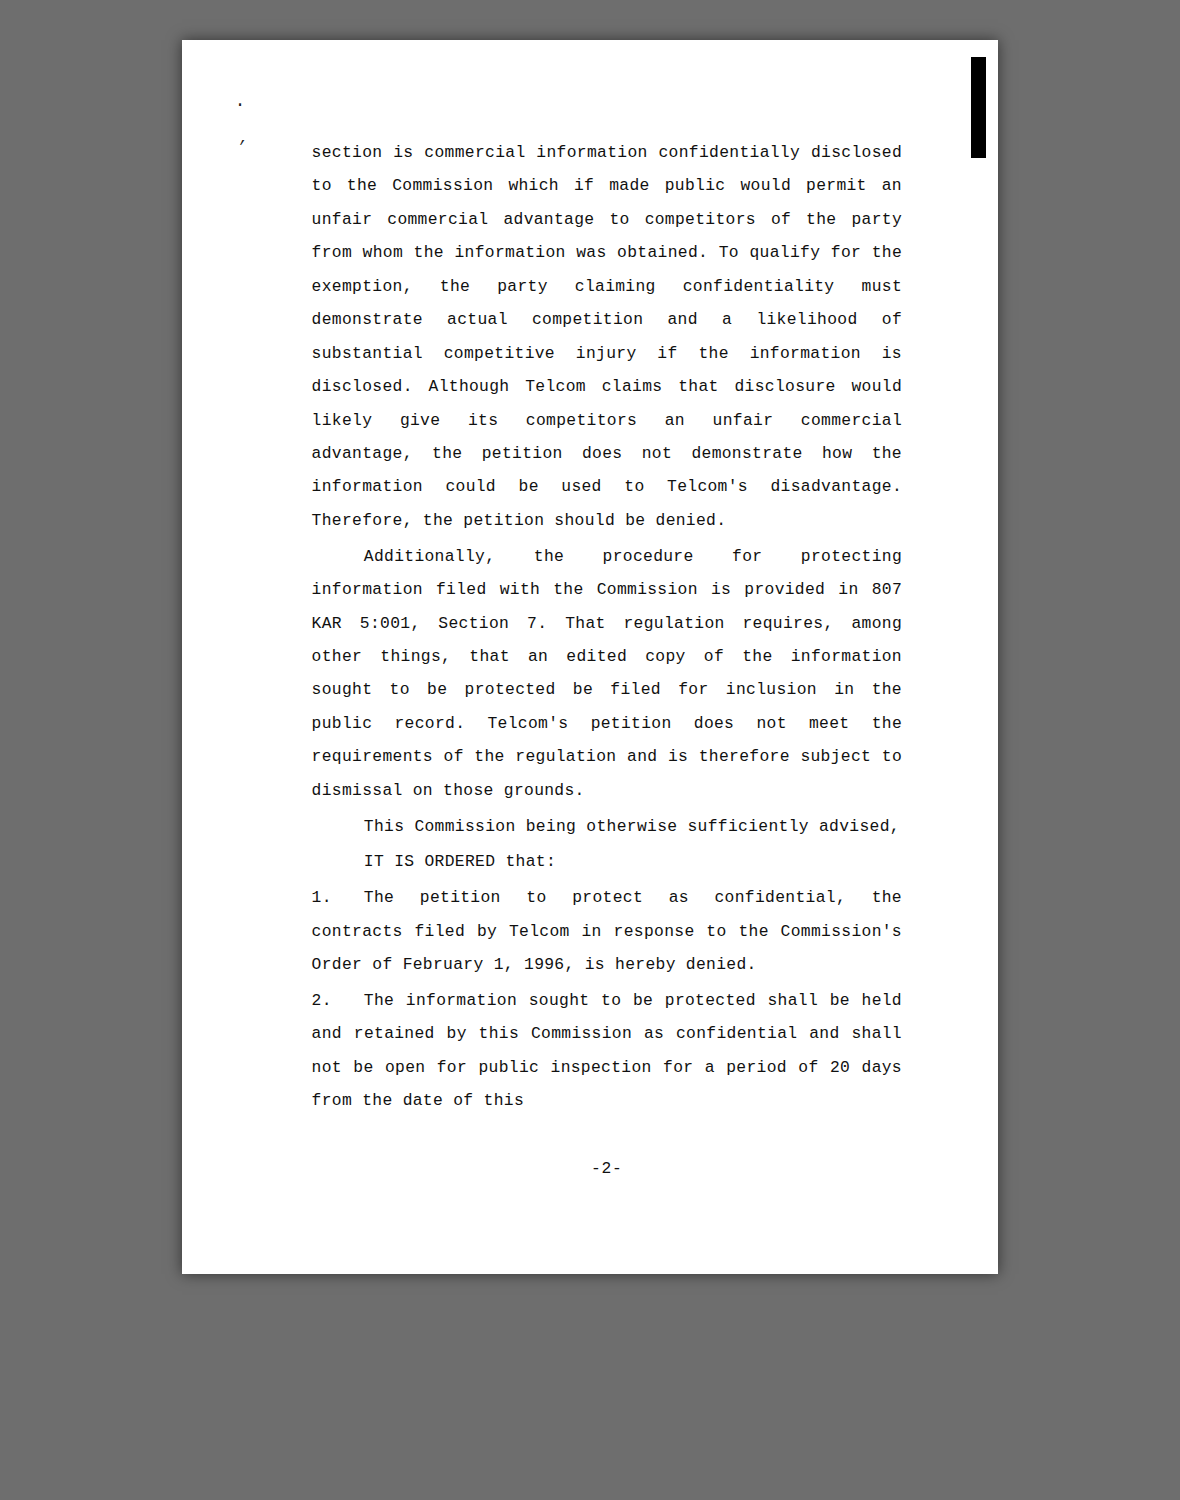. ,
section is commercial information confidentially disclosed to the Commission which if made public would permit an unfair commercial advantage to competitors of the party from whom the information was obtained. To qualify for the exemption, the party claiming confidentiality must demonstrate actual competition and a likelihood of substantial competitive injury if the information is disclosed. Although Telcom claims that disclosure would likely give its competitors an unfair commercial advantage, the petition does not demonstrate how the information could be used to Telcom's disadvantage. Therefore, the petition should be denied.
Additionally, the procedure for protecting information filed with the Commission is provided in 807 KAR 5:001, Section 7. That regulation requires, among other things, that an edited copy of the information sought to be protected be filed for inclusion in the public record. Telcom's petition does not meet the requirements of the regulation and is therefore subject to dismissal on those grounds.
This Commission being otherwise sufficiently advised,
IT IS ORDERED that:
1. The petition to protect as confidential, the contracts filed by Telcom in response to the Commission's Order of February 1, 1996, is hereby denied.
2. The information sought to be protected shall be held and retained by this Commission as confidential and shall not be open for public inspection for a period of 20 days from the date of this
-2-